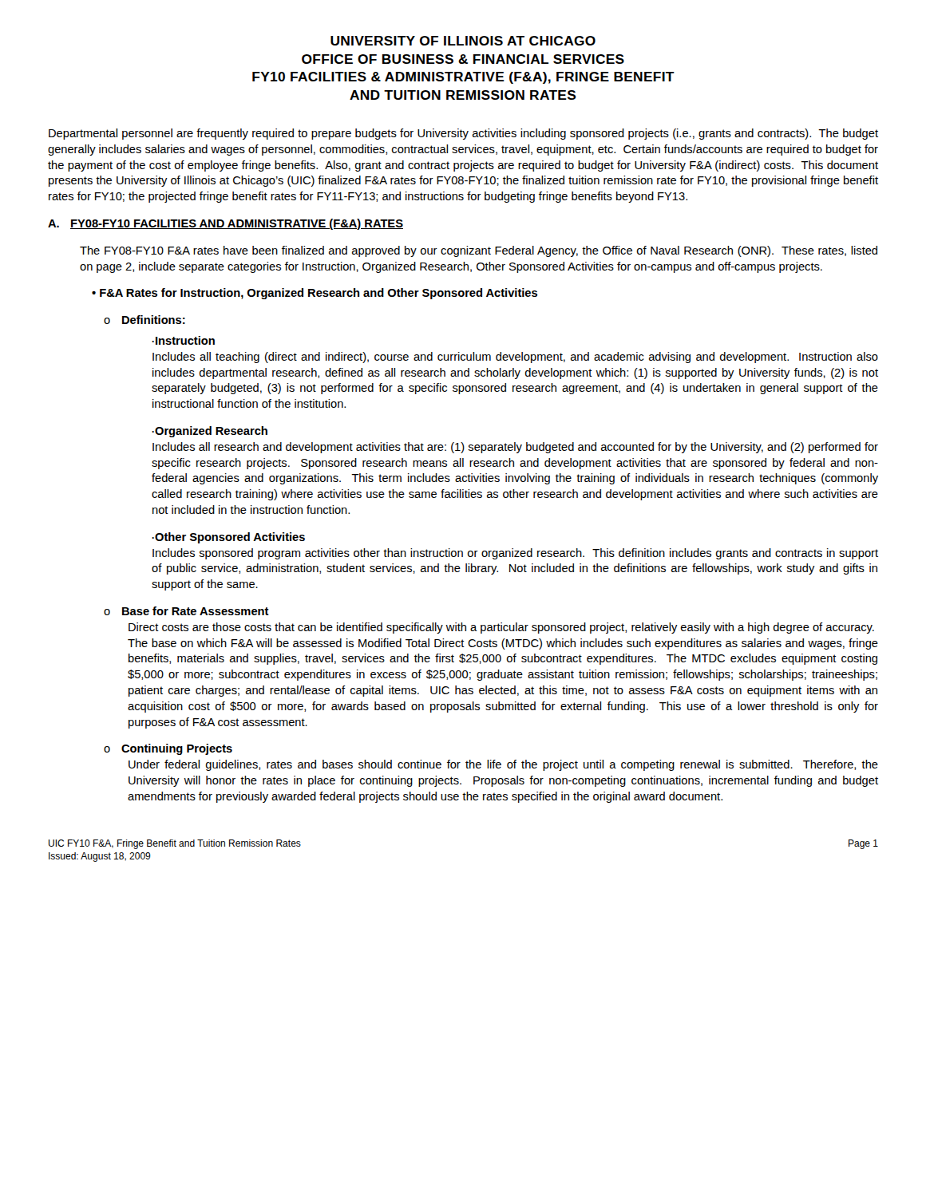UNIVERSITY OF ILLINOIS AT CHICAGO
OFFICE OF BUSINESS & FINANCIAL SERVICES
FY10 FACILITIES & ADMINISTRATIVE (F&A), FRINGE BENEFIT
AND TUITION REMISSION RATES
Departmental personnel are frequently required to prepare budgets for University activities including sponsored projects (i.e., grants and contracts). The budget generally includes salaries and wages of personnel, commodities, contractual services, travel, equipment, etc. Certain funds/accounts are required to budget for the payment of the cost of employee fringe benefits. Also, grant and contract projects are required to budget for University F&A (indirect) costs. This document presents the University of Illinois at Chicago’s (UIC) finalized F&A rates for FY08-FY10; the finalized tuition remission rate for FY10, the provisional fringe benefit rates for FY10; the projected fringe benefit rates for FY11-FY13; and instructions for budgeting fringe benefits beyond FY13.
A. FY08-FY10 FACILITIES AND ADMINISTRATIVE (F&A) RATES
The FY08-FY10 F&A rates have been finalized and approved by our cognizant Federal Agency, the Office of Naval Research (ONR). These rates, listed on page 2, include separate categories for Instruction, Organized Research, Other Sponsored Activities for on-campus and off-campus projects.
• F&A Rates for Instruction, Organized Research and Other Sponsored Activities
oDefinitions:
·Instruction
Includes all teaching (direct and indirect), course and curriculum development, and academic advising and development. Instruction also includes departmental research, defined as all research and scholarly development which: (1) is supported by University funds, (2) is not separately budgeted, (3) is not performed for a specific sponsored research agreement, and (4) is undertaken in general support of the instructional function of the institution.
·Organized Research
Includes all research and development activities that are: (1) separately budgeted and accounted for by the University, and (2) performed for specific research projects. Sponsored research means all research and development activities that are sponsored by federal and non-federal agencies and organizations. This term includes activities involving the training of individuals in research techniques (commonly called research training) where activities use the same facilities as other research and development activities and where such activities are not included in the instruction function.
·Other Sponsored Activities
Includes sponsored program activities other than instruction or organized research. This definition includes grants and contracts in support of public service, administration, student services, and the library. Not included in the definitions are fellowships, work study and gifts in support of the same.
oBase for Rate Assessment
Direct costs are those costs that can be identified specifically with a particular sponsored project, relatively easily with a high degree of accuracy. The base on which F&A will be assessed is Modified Total Direct Costs (MTDC) which includes such expenditures as salaries and wages, fringe benefits, materials and supplies, travel, services and the first $25,000 of subcontract expenditures. The MTDC excludes equipment costing $5,000 or more; subcontract expenditures in excess of $25,000; graduate assistant tuition remission; fellowships; scholarships; traineeships; patient care charges; and rental/lease of capital items. UIC has elected, at this time, not to assess F&A costs on equipment items with an acquisition cost of $500 or more, for awards based on proposals submitted for external funding. This use of a lower threshold is only for purposes of F&A cost assessment.
oContinuing Projects
Under federal guidelines, rates and bases should continue for the life of the project until a competing renewal is submitted. Therefore, the University will honor the rates in place for continuing projects. Proposals for non-competing continuations, incremental funding and budget amendments for previously awarded federal projects should use the rates specified in the original award document.
UIC FY10 F&A, Fringe Benefit and Tuition Remission Rates
Issued: August 18, 2009
Page 1